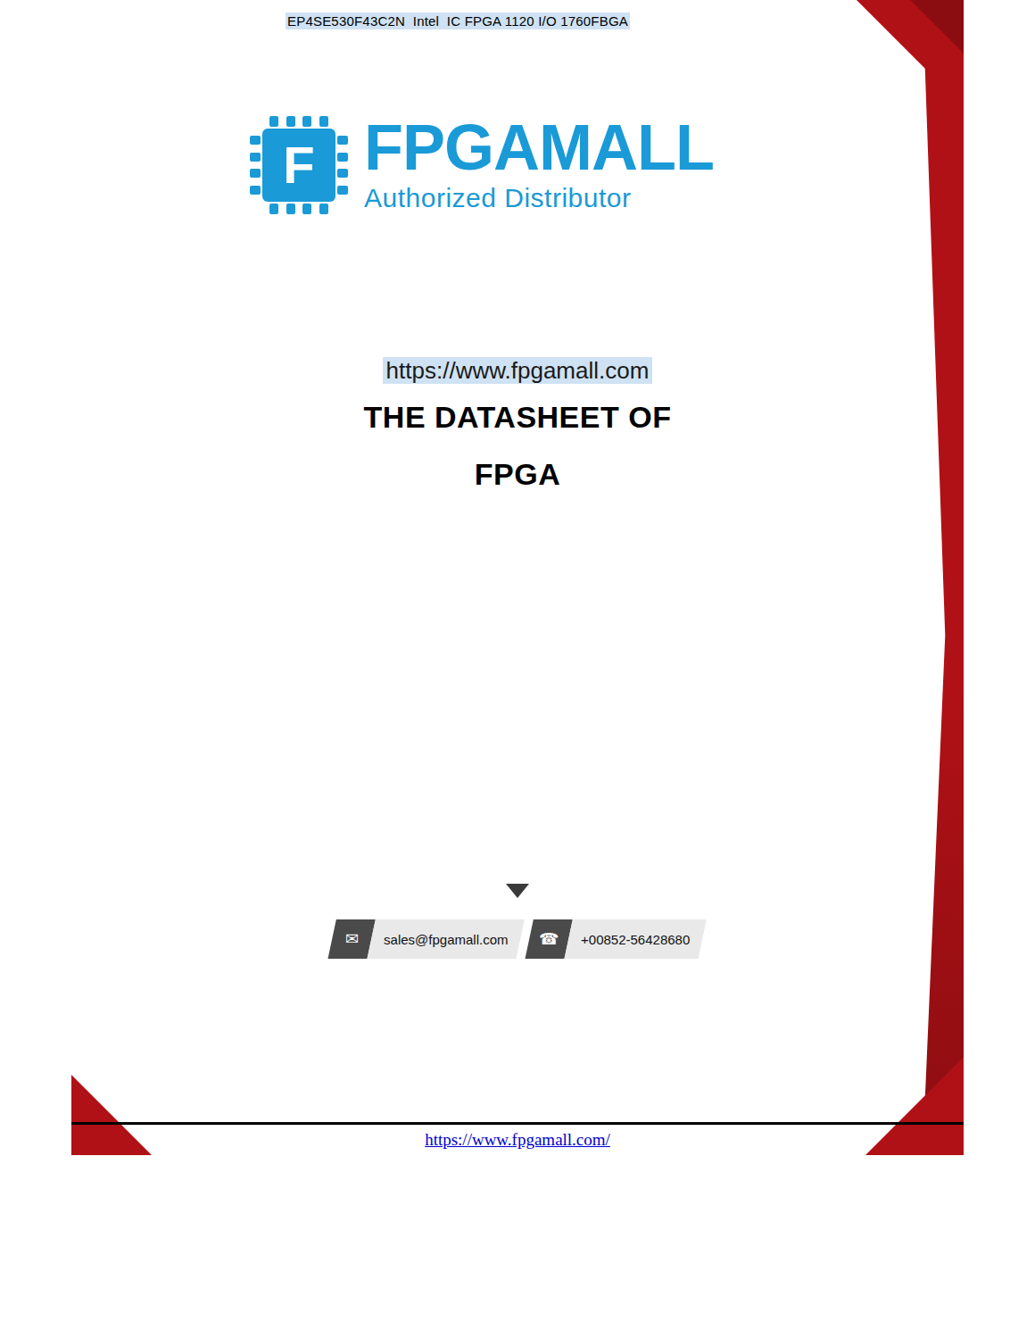EP4SE530F43C2N Intel IC FPGA 1120 I/O 1760FBGA
F
FPGAMALL
Authorized Distributor
https://www.fpgamall.com
THE DATASHEET OF
FPGA
✉
sales@fpgamall.com
☎
+00852-56428680
https://www.fpgamall.com/